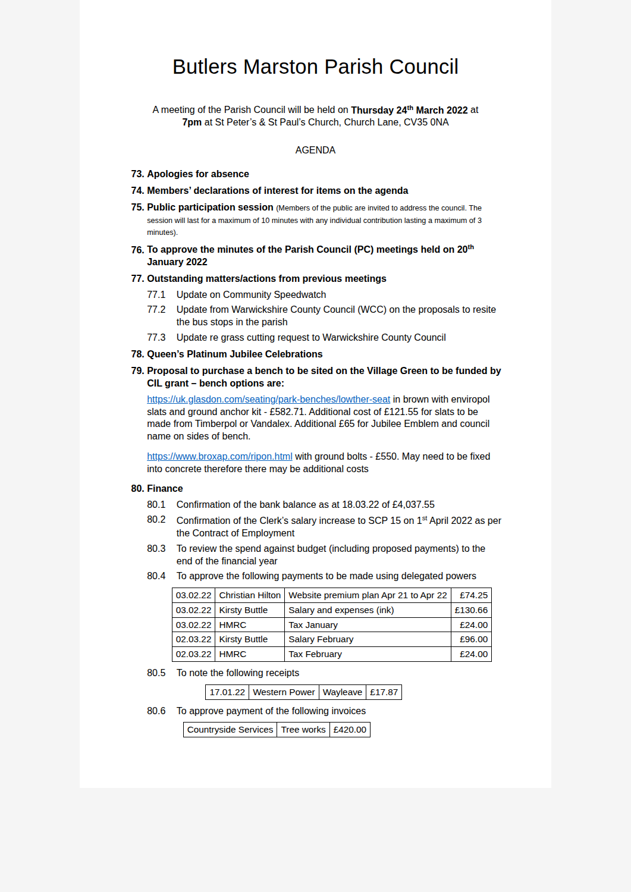Butlers Marston Parish Council
A meeting of the Parish Council will be held on Thursday 24th March 2022 at 7pm at St Peter’s & St Paul’s Church, Church Lane, CV35 0NA
AGENDA
Apologies for absence
Members’ declarations of interest for items on the agenda
Public participation session (Members of the public are invited to address the council. The session will last for a maximum of 10 minutes with any individual contribution lasting a maximum of 3 minutes).
To approve the minutes of the Parish Council (PC) meetings held on 20th January 2022
Outstanding matters/actions from previous meetings
77.1 Update on Community Speedwatch
77.2 Update from Warwickshire County Council (WCC) on the proposals to resite the bus stops in the parish
77.3 Update re grass cutting request to Warwickshire County Council
Queen’s Platinum Jubilee Celebrations
Proposal to purchase a bench to be sited on the Village Green to be funded by CIL grant – bench options are:
https://uk.glasdon.com/seating/park-benches/lowther-seat in brown with enviropol slats and ground anchor kit - £582.71. Additional cost of £121.55 for slats to be made from Timberpol or Vandalex. Additional £65 for Jubilee Emblem and council name on sides of bench.
https://www.broxap.com/ripon.html with ground bolts - £550. May need to be fixed into concrete therefore there may be additional costs
Finance
80.1 Confirmation of the bank balance as at 18.03.22 of £4,037.55
80.2 Confirmation of the Clerk’s salary increase to SCP 15 on 1st April 2022 as per the Contract of Employment
80.3 To review the spend against budget (including proposed payments) to the end of the financial year
80.4 To approve the following payments to be made using delegated powers
| 03.02.22 | Christian Hilton | Website premium plan Apr 21 to Apr 22 | £74.25 |
| 03.02.22 | Kirsty Buttle | Salary and expenses (ink) | £130.66 |
| 03.02.22 | HMRC | Tax January | £24.00 |
| 02.03.22 | Kirsty Buttle | Salary February | £96.00 |
| 02.03.22 | HMRC | Tax February | £24.00 |
80.5 To note the following receipts
| 17.01.22 | Western Power | Wayleave | £17.87 |
80.6 To approve payment of the following invoices
| Countryside Services | Tree works | £420.00 |